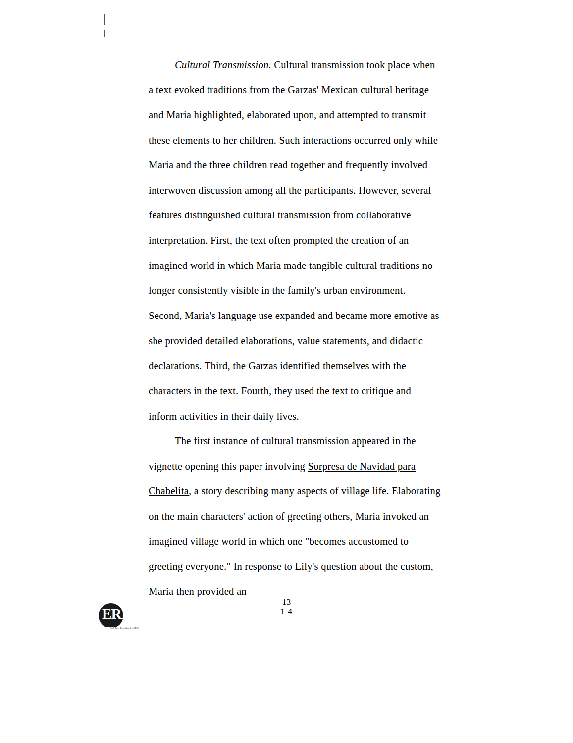Cultural Transmission. Cultural transmission took place when a text evoked traditions from the Garzas' Mexican cultural heritage and Maria highlighted, elaborated upon, and attempted to transmit these elements to her children. Such interactions occurred only while Maria and the three children read together and frequently involved interwoven discussion among all the participants. However, several features distinguished cultural transmission from collaborative interpretation. First, the text often prompted the creation of an imagined world in which Maria made tangible cultural traditions no longer consistently visible in the family's urban environment. Second, Maria's language use expanded and became more emotive as she provided detailed elaborations, value statements, and didactic declarations. Third, the Garzas identified themselves with the characters in the text. Fourth, they used the text to critique and inform activities in their daily lives.
The first instance of cultural transmission appeared in the vignette opening this paper involving Sorpresa de Navidad para Chabelita, a story describing many aspects of village life. Elaborating on the main characters' action of greeting others, Maria invoked an imagined village world in which one "becomes accustomed to greeting everyone." In response to Lily's question about the custom, Maria then provided an
13
1 4
ERIC
Full Text Provided by ERIC